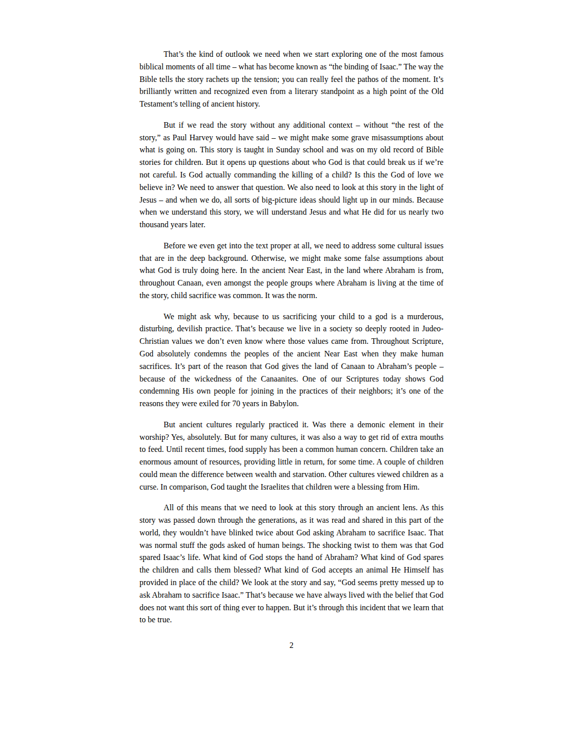That’s the kind of outlook we need when we start exploring one of the most famous biblical moments of all time – what has become known as “the binding of Isaac.” The way the Bible tells the story rachets up the tension; you can really feel the pathos of the moment. It’s brilliantly written and recognized even from a literary standpoint as a high point of the Old Testament’s telling of ancient history.
But if we read the story without any additional context – without “the rest of the story,” as Paul Harvey would have said – we might make some grave misassumptions about what is going on. This story is taught in Sunday school and was on my old record of Bible stories for children. But it opens up questions about who God is that could break us if we’re not careful. Is God actually commanding the killing of a child? Is this the God of love we believe in? We need to answer that question. We also need to look at this story in the light of Jesus – and when we do, all sorts of big-picture ideas should light up in our minds. Because when we understand this story, we will understand Jesus and what He did for us nearly two thousand years later.
Before we even get into the text proper at all, we need to address some cultural issues that are in the deep background. Otherwise, we might make some false assumptions about what God is truly doing here. In the ancient Near East, in the land where Abraham is from, throughout Canaan, even amongst the people groups where Abraham is living at the time of the story, child sacrifice was common. It was the norm.
We might ask why, because to us sacrificing your child to a god is a murderous, disturbing, devilish practice. That’s because we live in a society so deeply rooted in Judeo-Christian values we don’t even know where those values came from. Throughout Scripture, God absolutely condemns the peoples of the ancient Near East when they make human sacrifices. It’s part of the reason that God gives the land of Canaan to Abraham’s people – because of the wickedness of the Canaanites. One of our Scriptures today shows God condemning His own people for joining in the practices of their neighbors; it’s one of the reasons they were exiled for 70 years in Babylon.
But ancient cultures regularly practiced it. Was there a demonic element in their worship? Yes, absolutely. But for many cultures, it was also a way to get rid of extra mouths to feed. Until recent times, food supply has been a common human concern. Children take an enormous amount of resources, providing little in return, for some time. A couple of children could mean the difference between wealth and starvation. Other cultures viewed children as a curse. In comparison, God taught the Israelites that children were a blessing from Him.
All of this means that we need to look at this story through an ancient lens. As this story was passed down through the generations, as it was read and shared in this part of the world, they wouldn’t have blinked twice about God asking Abraham to sacrifice Isaac. That was normal stuff the gods asked of human beings. The shocking twist to them was that God spared Isaac’s life. What kind of God stops the hand of Abraham? What kind of God spares the children and calls them blessed? What kind of God accepts an animal He Himself has provided in place of the child? We look at the story and say, “God seems pretty messed up to ask Abraham to sacrifice Isaac.” That’s because we have always lived with the belief that God does not want this sort of thing ever to happen. But it’s through this incident that we learn that to be true.
2